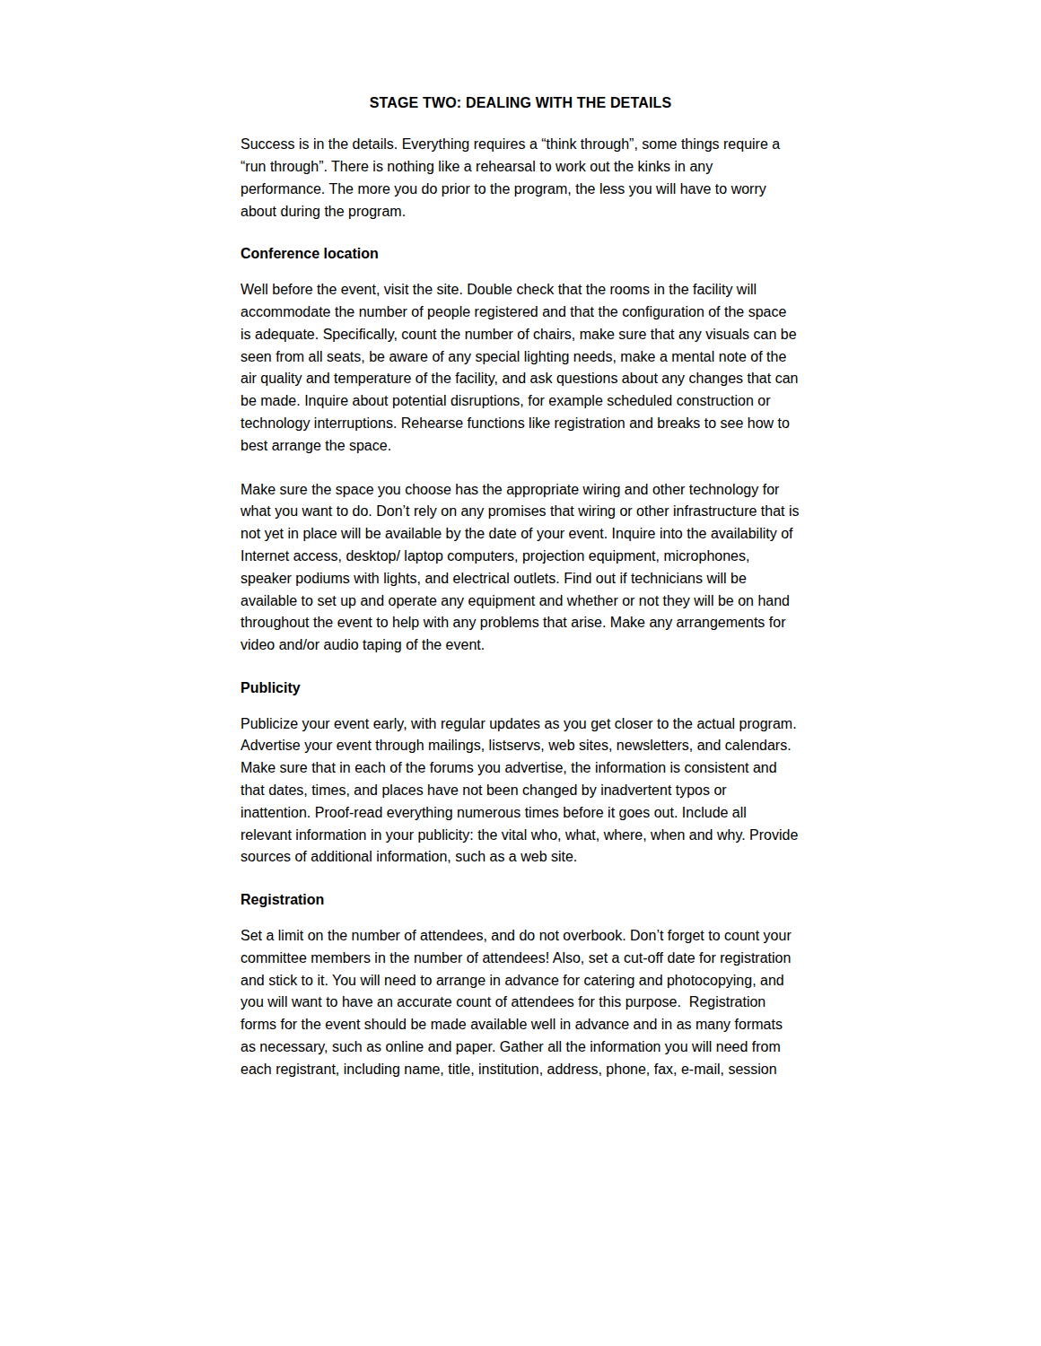STAGE TWO: DEALING WITH THE DETAILS
Success is in the details. Everything requires a “think through”, some things require a “run through”. There is nothing like a rehearsal to work out the kinks in any performance. The more you do prior to the program, the less you will have to worry about during the program.
Conference location
Well before the event, visit the site. Double check that the rooms in the facility will accommodate the number of people registered and that the configuration of the space is adequate. Specifically, count the number of chairs, make sure that any visuals can be seen from all seats, be aware of any special lighting needs, make a mental note of the air quality and temperature of the facility, and ask questions about any changes that can be made. Inquire about potential disruptions, for example scheduled construction or technology interruptions. Rehearse functions like registration and breaks to see how to best arrange the space.
Make sure the space you choose has the appropriate wiring and other technology for what you want to do. Don’t rely on any promises that wiring or other infrastructure that is not yet in place will be available by the date of your event. Inquire into the availability of Internet access, desktop/ laptop computers, projection equipment, microphones, speaker podiums with lights, and electrical outlets. Find out if technicians will be available to set up and operate any equipment and whether or not they will be on hand throughout the event to help with any problems that arise. Make any arrangements for video and/or audio taping of the event.
Publicity
Publicize your event early, with regular updates as you get closer to the actual program. Advertise your event through mailings, listservs, web sites, newsletters, and calendars. Make sure that in each of the forums you advertise, the information is consistent and that dates, times, and places have not been changed by inadvertent typos or inattention. Proof-read everything numerous times before it goes out. Include all relevant information in your publicity: the vital who, what, where, when and why. Provide sources of additional information, such as a web site.
Registration
Set a limit on the number of attendees, and do not overbook. Don’t forget to count your committee members in the number of attendees! Also, set a cut-off date for registration and stick to it. You will need to arrange in advance for catering and photocopying, and you will want to have an accurate count of attendees for this purpose. Registration forms for the event should be made available well in advance and in as many formats as necessary, such as online and paper. Gather all the information you will need from each registrant, including name, title, institution, address, phone, fax, e-mail, session